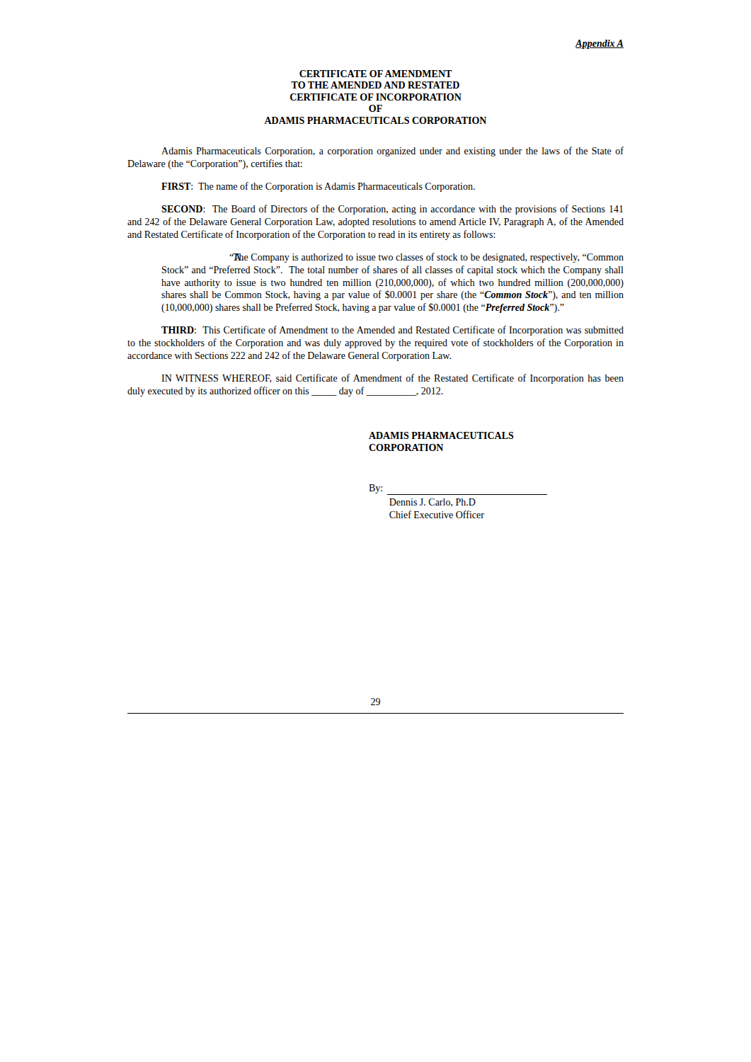Appendix A
CERTIFICATE OF AMENDMENT
TO THE AMENDED AND RESTATED
CERTIFICATE OF INCORPORATION
OF
ADAMIS PHARMACEUTICALS CORPORATION
Adamis Pharmaceuticals Corporation, a corporation organized under and existing under the laws of the State of Delaware (the “Corporation”), certifies that:
FIRST: The name of the Corporation is Adamis Pharmaceuticals Corporation.
SECOND: The Board of Directors of the Corporation, acting in accordance with the provisions of Sections 141 and 242 of the Delaware General Corporation Law, adopted resolutions to amend Article IV, Paragraph A, of the Amended and Restated Certificate of Incorporation of the Corporation to read in its entirety as follows:
“A. The Company is authorized to issue two classes of stock to be designated, respectively, “Common Stock” and “Preferred Stock”. The total number of shares of all classes of capital stock which the Company shall have authority to issue is two hundred ten million (210,000,000), of which two hundred million (200,000,000) shares shall be Common Stock, having a par value of $0.0001 per share (the “Common Stock”), and ten million (10,000,000) shares shall be Preferred Stock, having a par value of $0.0001 (the “Preferred Stock”).”
THIRD: This Certificate of Amendment to the Amended and Restated Certificate of Incorporation was submitted to the stockholders of the Corporation and was duly approved by the required vote of stockholders of the Corporation in accordance with Sections 222 and 242 of the Delaware General Corporation Law.
IN WITNESS WHEREOF, said Certificate of Amendment of the Restated Certificate of Incorporation has been duly executed by its authorized officer on this _____ day of __________, 2012.
ADAMIS PHARMACEUTICALS
CORPORATION
By:
Dennis J. Carlo, Ph.D
Chief Executive Officer
29